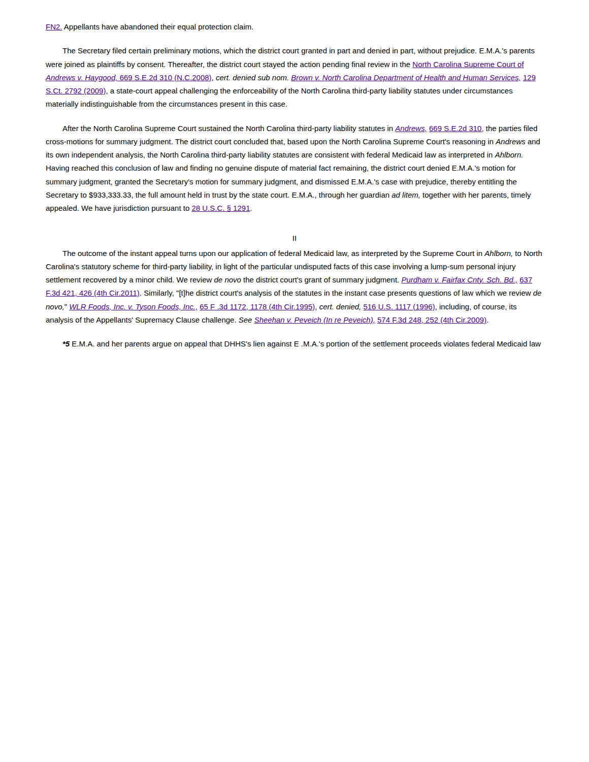FN2. Appellants have abandoned their equal protection claim.
The Secretary filed certain preliminary motions, which the district court granted in part and denied in part, without prejudice. E.M.A.'s parents were joined as plaintiffs by consent. Thereafter, the district court stayed the action pending final review in the North Carolina Supreme Court of Andrews v. Haygood, 669 S.E.2d 310 (N.C.2008), cert. denied sub nom. Brown v. North Carolina Department of Health and Human Services, 129 S.Ct. 2792 (2009), a state-court appeal challenging the enforceability of the North Carolina third-party liability statutes under circumstances materially indistinguishable from the circumstances present in this case.
After the North Carolina Supreme Court sustained the North Carolina third-party liability statutes in Andrews, 669 S.E.2d 310, the parties filed cross-motions for summary judgment. The district court concluded that, based upon the North Carolina Supreme Court's reasoning in Andrews and its own independent analysis, the North Carolina third-party liability statutes are consistent with federal Medicaid law as interpreted in Ahlborn. Having reached this conclusion of law and finding no genuine dispute of material fact remaining, the district court denied E.M.A.'s motion for summary judgment, granted the Secretary's motion for summary judgment, and dismissed E.M.A.'s case with prejudice, thereby entitling the Secretary to $933,333.33, the full amount held in trust by the state court. E.M.A., through her guardian ad litem, together with her parents, timely appealed. We have jurisdiction pursuant to 28 U.S.C. § 1291.
II
The outcome of the instant appeal turns upon our application of federal Medicaid law, as interpreted by the Supreme Court in Ahlborn, to North Carolina's statutory scheme for third-party liability, in light of the particular undisputed facts of this case involving a lump-sum personal injury settlement recovered by a minor child. We review de novo the district court's grant of summary judgment. Purdham v. Fairfax Cnty. Sch. Bd., 637 F.3d 421, 426 (4th Cir.2011). Similarly, "[t]he district court's analysis of the statutes in the instant case presents questions of law which we review de novo," WLR Foods, Inc. v. Tyson Foods, Inc., 65 F .3d 1172, 1178 (4th Cir.1995), cert. denied, 516 U.S. 1117 (1996), including, of course, its analysis of the Appellants' Supremacy Clause challenge. See Sheehan v. Peveich (In re Peveich), 574 F.3d 248, 252 (4th Cir.2009).
*5 E.M.A. and her parents argue on appeal that DHHS's lien against E .M.A.'s portion of the settlement proceeds violates federal Medicaid law